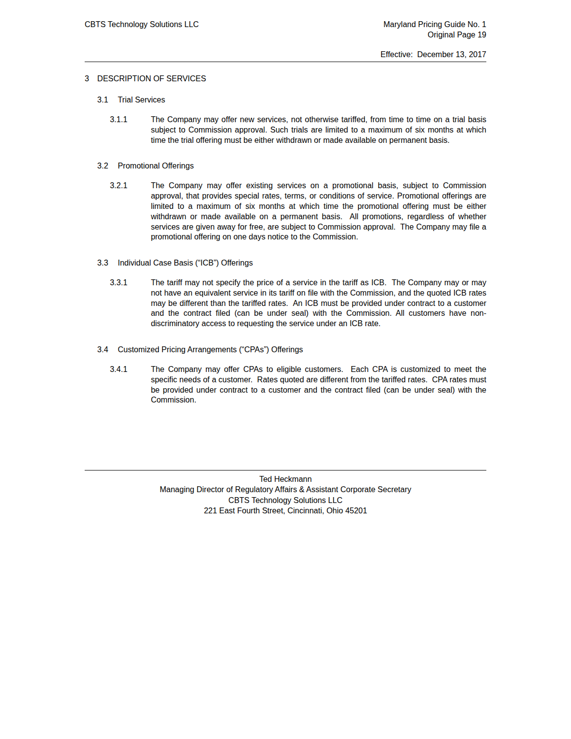CBTS Technology Solutions LLC
Maryland Pricing Guide No. 1
Original Page 19
Effective: December 13, 2017
3 DESCRIPTION OF SERVICES
3.1 Trial Services
3.1.1
The Company may offer new services, not otherwise tariffed, from time to time on a trial basis subject to Commission approval. Such trials are limited to a maximum of six months at which time the trial offering must be either withdrawn or made available on permanent basis.
3.2 Promotional Offerings
3.2.1
The Company may offer existing services on a promotional basis, subject to Commission approval, that provides special rates, terms, or conditions of service. Promotional offerings are limited to a maximum of six months at which time the promotional offering must be either withdrawn or made available on a permanent basis. All promotions, regardless of whether services are given away for free, are subject to Commission approval. The Company may file a promotional offering on one days notice to the Commission.
3.3 Individual Case Basis (“ICB”) Offerings
3.3.1
The tariff may not specify the price of a service in the tariff as ICB. The Company may or may not have an equivalent service in its tariff on file with the Commission, and the quoted ICB rates may be different than the tariffed rates. An ICB must be provided under contract to a customer and the contract filed (can be under seal) with the Commission. All customers have non-discriminatory access to requesting the service under an ICB rate.
3.4 Customized Pricing Arrangements (“CPAs”) Offerings
3.4.1
The Company may offer CPAs to eligible customers. Each CPA is customized to meet the specific needs of a customer. Rates quoted are different from the tariffed rates. CPA rates must be provided under contract to a customer and the contract filed (can be under seal) with the Commission.
Ted Heckmann
Managing Director of Regulatory Affairs & Assistant Corporate Secretary
CBTS Technology Solutions LLC
221 East Fourth Street, Cincinnati, Ohio 45201